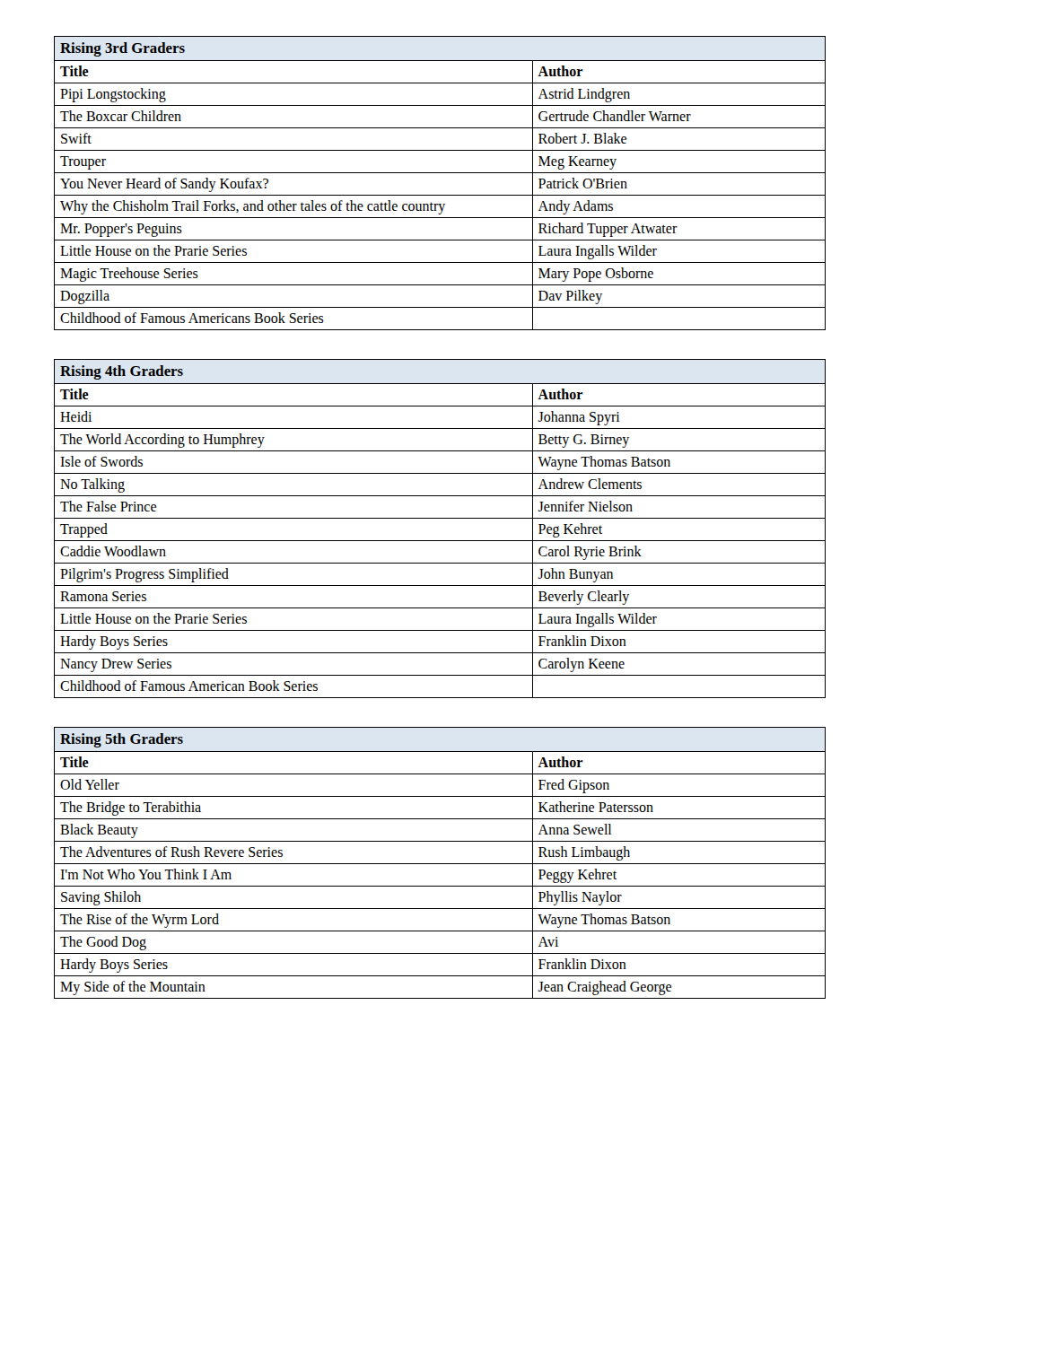Rising 3rd Graders
| Title | Author |
| --- | --- |
| Pipi Longstocking | Astrid Lindgren |
| The Boxcar Children | Gertrude Chandler Warner |
| Swift | Robert J. Blake |
| Trouper | Meg Kearney |
| You Never Heard of Sandy Koufax? | Patrick O'Brien |
| Why the Chisholm Trail Forks, and other tales of the cattle country | Andy Adams |
| Mr. Popper's Peguins | Richard Tupper Atwater |
| Little House on the Prarie Series | Laura Ingalls Wilder |
| Magic Treehouse Series | Mary Pope Osborne |
| Dogzilla | Dav Pilkey |
| Childhood of Famous Americans Book Series | |
Rising 4th Graders
| Title | Author |
| --- | --- |
| Heidi | Johanna Spyri |
| The World According to Humphrey | Betty G. Birney |
| Isle of Swords | Wayne Thomas Batson |
| No Talking | Andrew Clements |
| The False Prince | Jennifer Nielson |
| Trapped | Peg Kehret |
| Caddie Woodlawn | Carol Ryrie Brink |
| Pilgrim's Progress Simplified | John Bunyan |
| Ramona Series | Beverly Clearly |
| Little House on the Prarie Series | Laura Ingalls Wilder |
| Hardy Boys Series | Franklin Dixon |
| Nancy Drew Series | Carolyn Keene |
| Childhood of Famous American Book Series | |
Rising 5th Graders
| Title | Author |
| --- | --- |
| Old Yeller | Fred Gipson |
| The Bridge to Terabithia | Katherine Patersson |
| Black Beauty | Anna Sewell |
| The Adventures of Rush Revere Series | Rush Limbaugh |
| I'm Not Who You Think I Am | Peggy Kehret |
| Saving Shiloh | Phyllis Naylor |
| The Rise of the Wyrm Lord | Wayne Thomas Batson |
| The Good Dog | Avi |
| Hardy Boys Series | Franklin Dixon |
| My Side of the Mountain | Jean Craighead George |